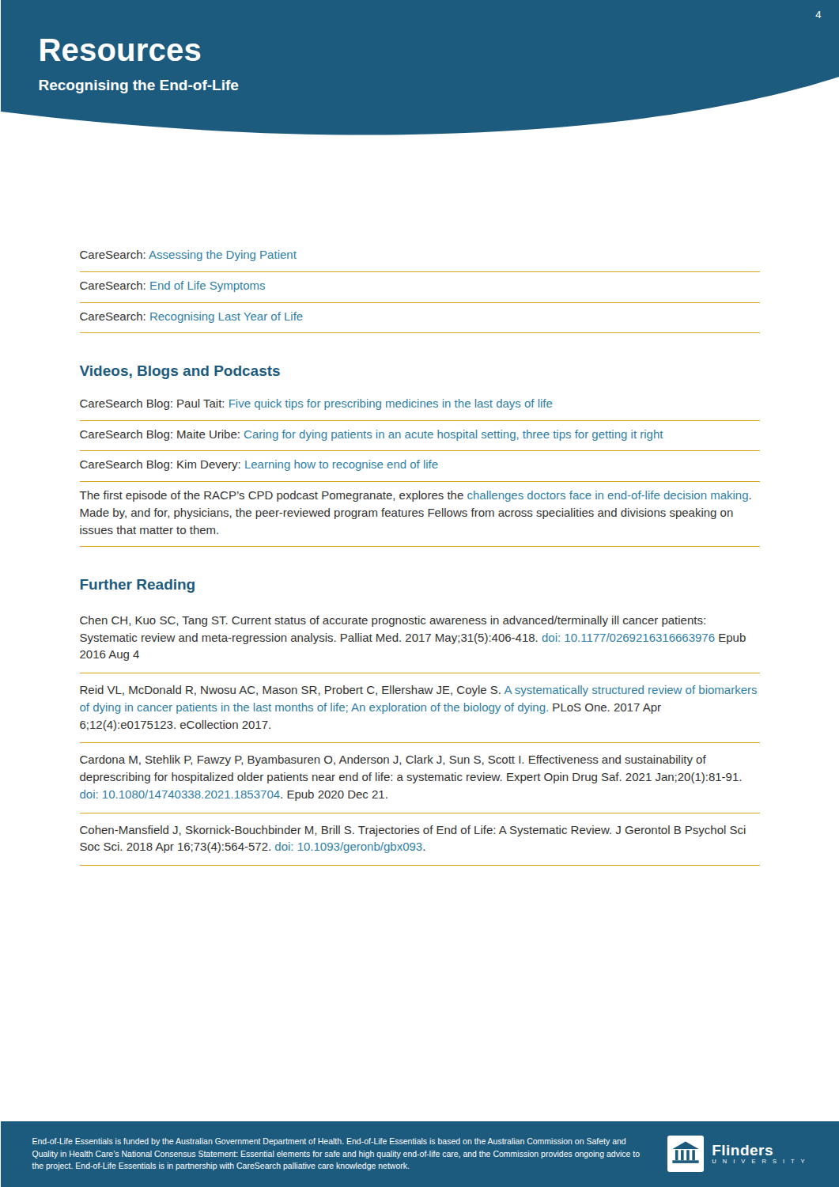4
Resources
Recognising the End-of-Life
CareSearch: Assessing the Dying Patient
CareSearch: End of Life Symptoms
CareSearch: Recognising Last Year of Life
Videos, Blogs and Podcasts
CareSearch Blog: Paul Tait: Five quick tips for prescribing medicines in the last days of life
CareSearch Blog: Maite Uribe: Caring for dying patients in an acute hospital setting, three tips for getting it right
CareSearch Blog: Kim Devery: Learning how to recognise end of life
The first episode of the RACP’s CPD podcast Pomegranate, explores the challenges doctors face in end-of-life decision making. Made by, and for, physicians, the peer-reviewed program features Fellows from across specialities and divisions speaking on issues that matter to them.
Further Reading
Chen CH, Kuo SC, Tang ST. Current status of accurate prognostic awareness in advanced/terminally ill cancer patients: Systematic review and meta-regression analysis. Palliat Med. 2017 May;31(5):406-418. doi: 10.1177/0269216316663976 Epub 2016 Aug 4
Reid VL, McDonald R, Nwosu AC, Mason SR, Probert C, Ellershaw JE, Coyle S. A systematically structured review of biomarkers of dying in cancer patients in the last months of life; An exploration of the biology of dying. PLoS One. 2017 Apr 6;12(4):e0175123. eCollection 2017.
Cardona M, Stehlik P, Fawzy P, Byambasuren O, Anderson J, Clark J, Sun S, Scott I. Effectiveness and sustainability of deprescribing for hospitalized older patients near end of life: a systematic review. Expert Opin Drug Saf. 2021 Jan;20(1):81-91. doi: 10.1080/14740338.2021.1853704. Epub 2020 Dec 21.
Cohen-Mansfield J, Skornick-Bouchbinder M, Brill S. Trajectories of End of Life: A Systematic Review. J Gerontol B Psychol Sci Soc Sci. 2018 Apr 16;73(4):564-572. doi: 10.1093/geronb/gbx093.
End-of-Life Essentials is funded by the Australian Government Department of Health. End-of-Life Essentials is based on the Australian Commission on Safety and Quality in Health Care’s National Consensus Statement: Essential elements for safe and high quality end-of-life care, and the Commission provides ongoing advice to the project. End-of-Life Essentials is in partnership with CareSearch palliative care knowledge network.
Flinders
U N I V E R S I T Y